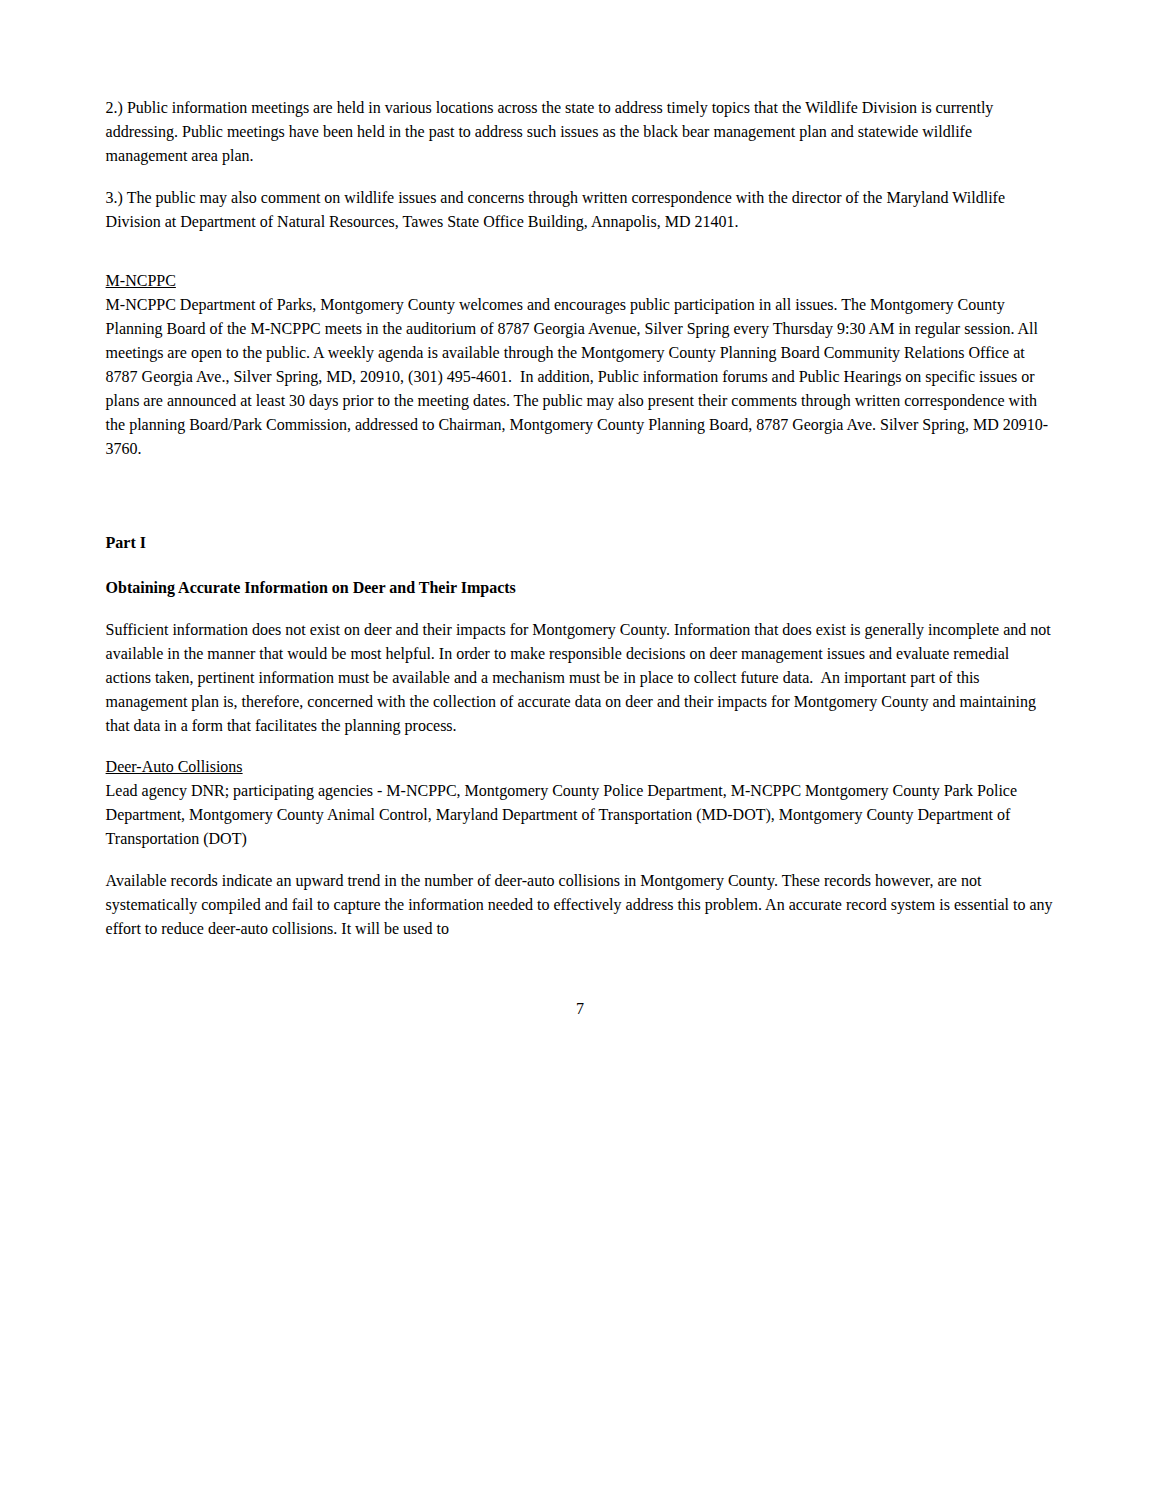2.) Public information meetings are held in various locations across the state to address timely topics that the Wildlife Division is currently addressing. Public meetings have been held in the past to address such issues as the black bear management plan and statewide wildlife management area plan.
3.) The public may also comment on wildlife issues and concerns through written correspondence with the director of the Maryland Wildlife Division at Department of Natural Resources, Tawes State Office Building, Annapolis, MD 21401.
M-NCPPC
M-NCPPC Department of Parks, Montgomery County welcomes and encourages public participation in all issues. The Montgomery County Planning Board of the M-NCPPC meets in the auditorium of 8787 Georgia Avenue, Silver Spring every Thursday 9:30 AM in regular session. All meetings are open to the public. A weekly agenda is available through the Montgomery County Planning Board Community Relations Office at 8787 Georgia Ave., Silver Spring, MD, 20910, (301) 495-4601. In addition, Public information forums and Public Hearings on specific issues or plans are announced at least 30 days prior to the meeting dates. The public may also present their comments through written correspondence with the planning Board/Park Commission, addressed to Chairman, Montgomery County Planning Board, 8787 Georgia Ave. Silver Spring, MD 20910-3760.
Part I
Obtaining Accurate Information on Deer and Their Impacts
Sufficient information does not exist on deer and their impacts for Montgomery County. Information that does exist is generally incomplete and not available in the manner that would be most helpful. In order to make responsible decisions on deer management issues and evaluate remedial actions taken, pertinent information must be available and a mechanism must be in place to collect future data. An important part of this management plan is, therefore, concerned with the collection of accurate data on deer and their impacts for Montgomery County and maintaining that data in a form that facilitates the planning process.
Deer-Auto Collisions
Lead agency DNR; participating agencies - M-NCPPC, Montgomery County Police Department, M-NCPPC Montgomery County Park Police Department, Montgomery County Animal Control, Maryland Department of Transportation (MD-DOT), Montgomery County Department of Transportation (DOT)
Available records indicate an upward trend in the number of deer-auto collisions in Montgomery County. These records however, are not systematically compiled and fail to capture the information needed to effectively address this problem. An accurate record system is essential to any effort to reduce deer-auto collisions. It will be used to
7